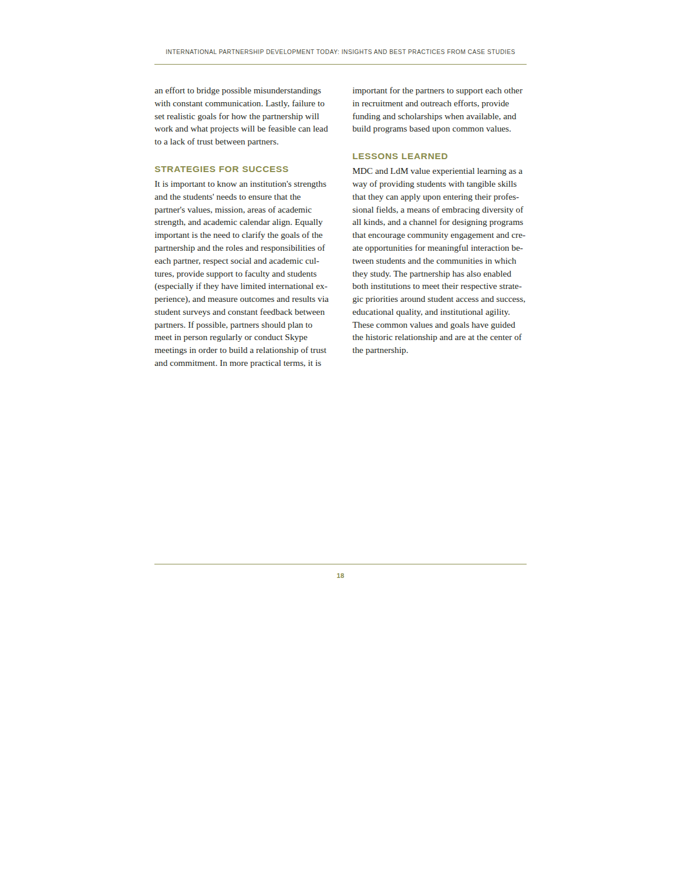International Partnership Development Today: Insights and Best Practices from Case Studies
an effort to bridge possible misunderstandings with constant communication. Lastly, failure to set realistic goals for how the partnership will work and what projects will be feasible can lead to a lack of trust between partners.
Strategies for Success
It is important to know an institution's strengths and the students' needs to ensure that the partner's values, mission, areas of academic strength, and academic calendar align. Equally important is the need to clarify the goals of the partnership and the roles and responsibilities of each partner, respect social and academic cultures, provide support to faculty and students (especially if they have limited international experience), and measure outcomes and results via student surveys and constant feedback between partners. If possible, partners should plan to meet in person regularly or conduct Skype meetings in order to build a relationship of trust and commitment. In more practical terms, it is important for the partners to support each other in recruitment and outreach efforts, provide funding and scholarships when available, and build programs based upon common values.
Lessons Learned
MDC and LdM value experiential learning as a way of providing students with tangible skills that they can apply upon entering their professional fields, a means of embracing diversity of all kinds, and a channel for designing programs that encourage community engagement and create opportunities for meaningful interaction between students and the communities in which they study. The partnership has also enabled both institutions to meet their respective strategic priorities around student access and success, educational quality, and institutional agility. These common values and goals have guided the historic relationship and are at the center of the partnership.
18